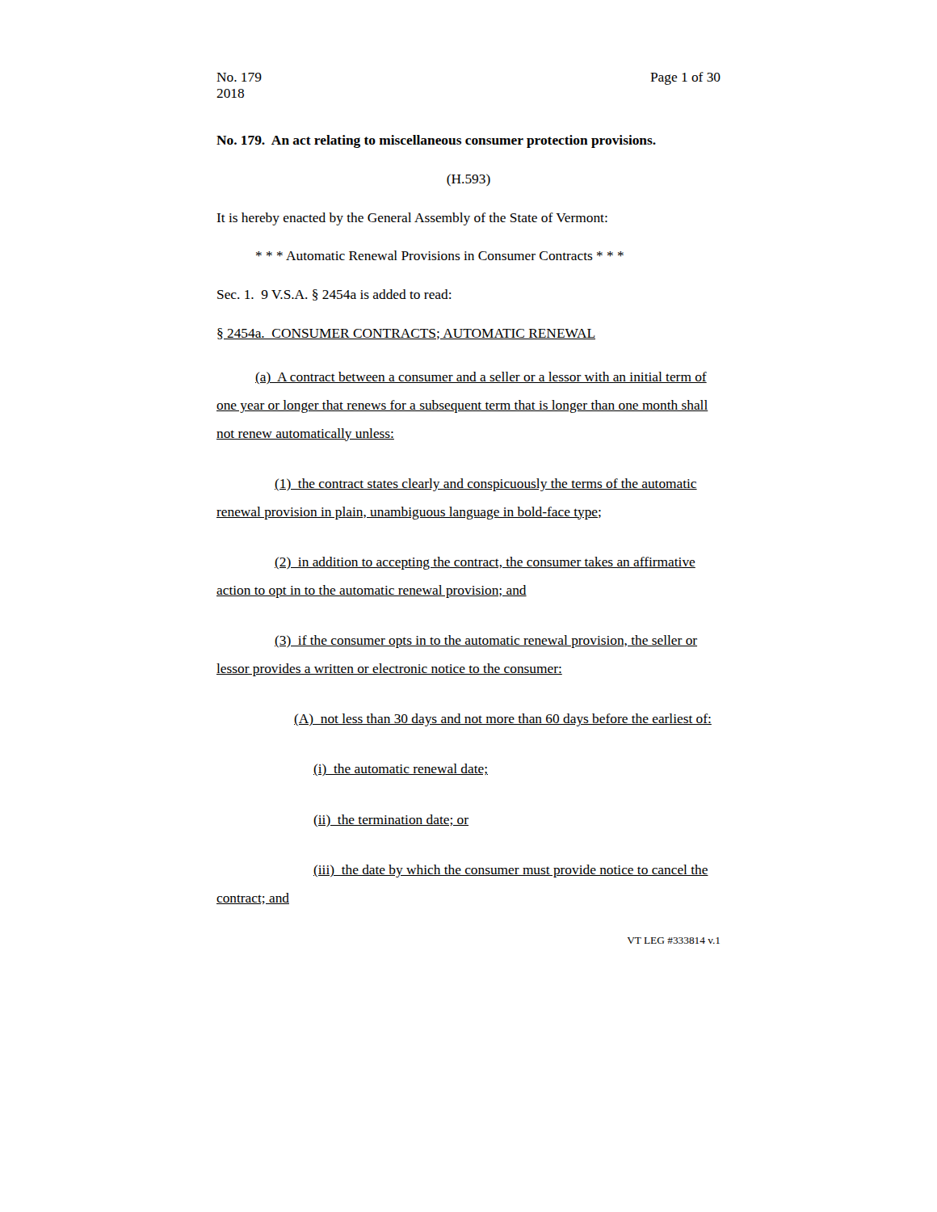No. 179
2018
Page 1 of 30
No. 179. An act relating to miscellaneous consumer protection provisions.
(H.593)
It is hereby enacted by the General Assembly of the State of Vermont:
* * * Automatic Renewal Provisions in Consumer Contracts * * *
Sec. 1. 9 V.S.A. § 2454a is added to read:
§ 2454a. CONSUMER CONTRACTS; AUTOMATIC RENEWAL
(a) A contract between a consumer and a seller or a lessor with an initial term of one year or longer that renews for a subsequent term that is longer than one month shall not renew automatically unless:
(1) the contract states clearly and conspicuously the terms of the automatic renewal provision in plain, unambiguous language in bold-face type;
(2) in addition to accepting the contract, the consumer takes an affirmative action to opt in to the automatic renewal provision; and
(3) if the consumer opts in to the automatic renewal provision, the seller or lessor provides a written or electronic notice to the consumer:
(A) not less than 30 days and not more than 60 days before the earliest of:
(i) the automatic renewal date;
(ii) the termination date; or
(iii) the date by which the consumer must provide notice to cancel the contract; and
VT LEG #333814 v.1